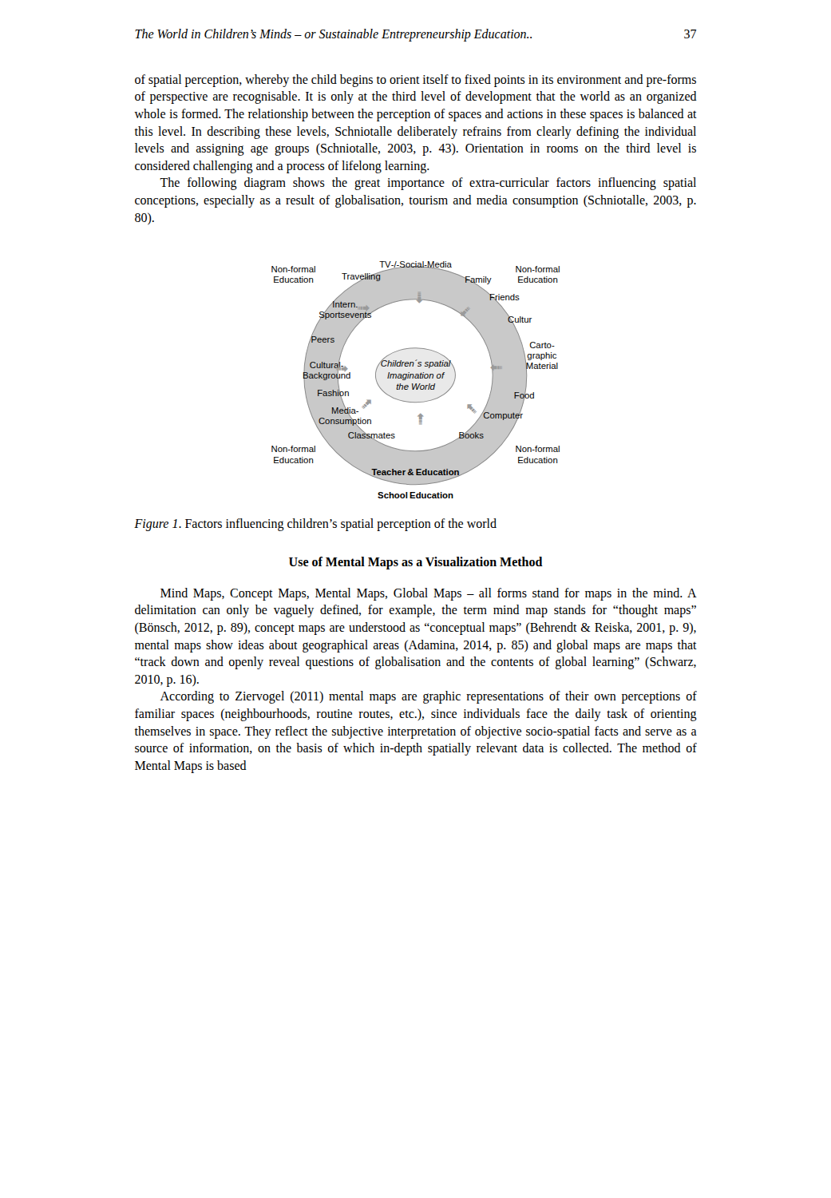The World in Children’s Minds – or Sustainable Entrepreneurship Education.. 37
of spatial perception, whereby the child begins to orient itself to fixed points in its environment and pre-forms of perspective are recognisable. It is only at the third level of development that the world as an organized whole is formed. The relationship between the perception of spaces and actions in these spaces is balanced at this level. In describing these levels, Schniotalle deliberately refrains from clearly defining the individual levels and assigning age groups (Schniotalle, 2003, p. 43). Orientation in rooms on the third level is considered challenging and a process of lifelong learning.
The following diagram shows the great importance of extra-curricular factors influencing spatial conceptions, especially as a result of globalisation, tourism and media consumption (Schniotalle, 2003, p. 80).
Children´s spatial
Imagination of
the World
Non-formal
Education
Non-formal
Education
Non-formal
Education
Non-formal
Education
Travelling
TV‑/‑Social‑Media
Family
Friends
Cultur
Carto-
graphic
Material
Food
Computer
Books
Classmates
Media-
Consumption
Fashion
Cultural-
Background
Peers
Intern.
Sportsevents
➟
➟
➟
➟
➟
➟
➟
➟
Teacher & Education
School Education
Figure 1. Factors influencing children’s spatial perception of the world
Use of Mental Maps as a Visualization Method
Mind Maps, Concept Maps, Mental Maps, Global Maps – all forms stand for maps in the mind. A delimitation can only be vaguely defined, for example, the term mind map stands for “thought maps” (Bönsch, 2012, p. 89), concept maps are understood as “conceptual maps” (Behrendt & Reiska, 2001, p. 9), mental maps show ideas about geographical areas (Adamina, 2014, p. 85) and global maps are maps that “track down and openly reveal questions of globalisation and the contents of global learning” (Schwarz, 2010, p. 16).
According to Ziervogel (2011) mental maps are graphic representations of their own perceptions of familiar spaces (neighbourhoods, routine routes, etc.), since individuals face the daily task of orienting themselves in space. They reflect the subjective interpretation of objective socio-spatial facts and serve as a source of information, on the basis of which in-depth spatially relevant data is collected. The method of Mental Maps is based